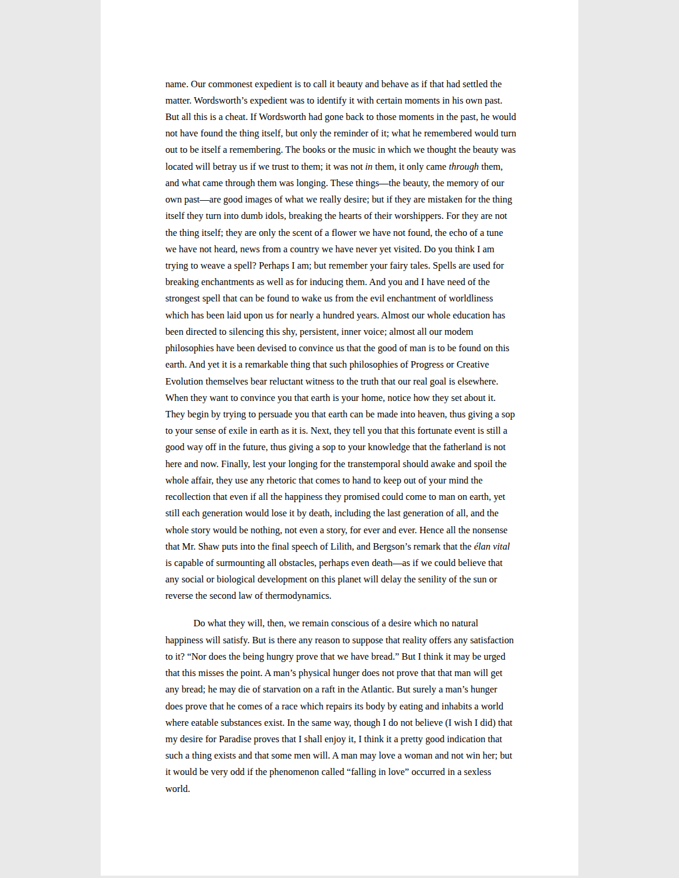name. Our commonest expedient is to call it beauty and behave as if that had settled the matter. Wordsworth’s expedient was to identify it with certain moments in his own past. But all this is a cheat. If Wordsworth had gone back to those moments in the past, he would not have found the thing itself, but only the reminder of it; what he remembered would turn out to be itself a remembering. The books or the music in which we thought the beauty was located will betray us if we trust to them; it was not in them, it only came through them, and what came through them was longing. These things—the beauty, the memory of our own past—are good images of what we really desire; but if they are mistaken for the thing itself they turn into dumb idols, breaking the hearts of their worshippers. For they are not the thing itself; they are only the scent of a flower we have not found, the echo of a tune we have not heard, news from a country we have never yet visited. Do you think I am trying to weave a spell? Perhaps I am; but remember your fairy tales. Spells are used for breaking enchantments as well as for inducing them. And you and I have need of the strongest spell that can be found to wake us from the evil enchantment of worldliness which has been laid upon us for nearly a hundred years. Almost our whole education has been directed to silencing this shy, persistent, inner voice; almost all our modem philosophies have been devised to convince us that the good of man is to be found on this earth. And yet it is a remarkable thing that such philosophies of Progress or Creative Evolution themselves bear reluctant witness to the truth that our real goal is elsewhere. When they want to convince you that earth is your home, notice how they set about it. They begin by trying to persuade you that earth can be made into heaven, thus giving a sop to your sense of exile in earth as it is. Next, they tell you that this fortunate event is still a good way off in the future, thus giving a sop to your knowledge that the fatherland is not here and now. Finally, lest your longing for the transtemporal should awake and spoil the whole affair, they use any rhetoric that comes to hand to keep out of your mind the recollection that even if all the happiness they promised could come to man on earth, yet still each generation would lose it by death, including the last generation of all, and the whole story would be nothing, not even a story, for ever and ever. Hence all the nonsense that Mr. Shaw puts into the final speech of Lilith, and Bergson’s remark that the élan vital is capable of surmounting all obstacles, perhaps even death—as if we could believe that any social or biological development on this planet will delay the senility of the sun or reverse the second law of thermodynamics.
Do what they will, then, we remain conscious of a desire which no natural happiness will satisfy. But is there any reason to suppose that reality offers any satisfaction to it? “Nor does the being hungry prove that we have bread.” But I think it may be urged that this misses the point. A man’s physical hunger does not prove that that man will get any bread; he may die of starvation on a raft in the Atlantic. But surely a man’s hunger does prove that he comes of a race which repairs its body by eating and inhabits a world where eatable substances exist. In the same way, though I do not believe (I wish I did) that my desire for Paradise proves that I shall enjoy it, I think it a pretty good indication that such a thing exists and that some men will. A man may love a woman and not win her; but it would be very odd if the phenomenon called “falling in love” occurred in a sexless world.